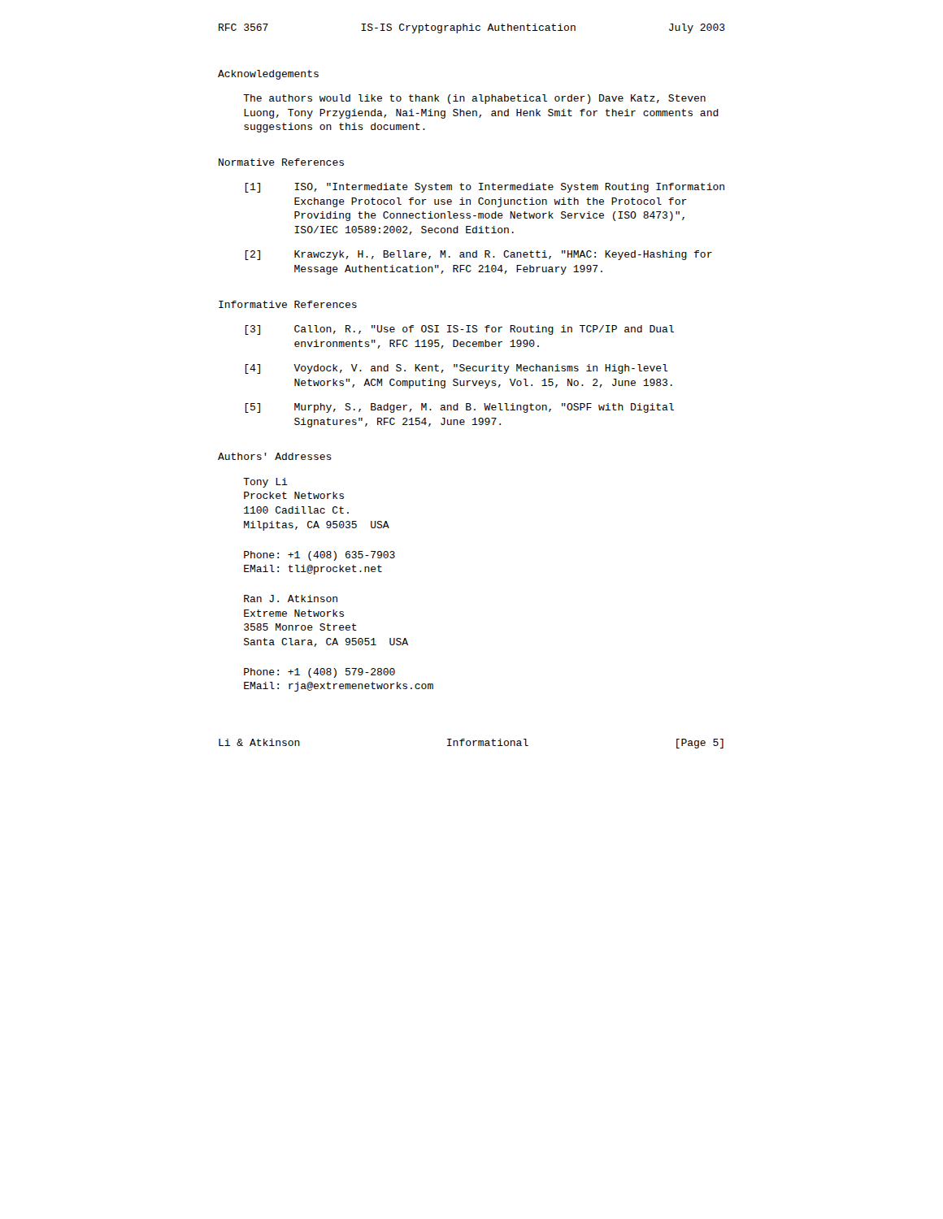RFC 3567 IS-IS Cryptographic Authentication July 2003
Acknowledgements
The authors would like to thank (in alphabetical order) Dave Katz, Steven Luong, Tony Przygienda, Nai-Ming Shen, and Henk Smit for their comments and suggestions on this document.
Normative References
[1] ISO, "Intermediate System to Intermediate System Routing Information Exchange Protocol for use in Conjunction with the Protocol for Providing the Connectionless-mode Network Service (ISO 8473)", ISO/IEC 10589:2002, Second Edition.
[2] Krawczyk, H., Bellare, M. and R. Canetti, "HMAC: Keyed-Hashing for Message Authentication", RFC 2104, February 1997.
Informative References
[3] Callon, R., "Use of OSI IS-IS for Routing in TCP/IP and Dual environments", RFC 1195, December 1990.
[4] Voydock, V. and S. Kent, "Security Mechanisms in High-level Networks", ACM Computing Surveys, Vol. 15, No. 2, June 1983.
[5] Murphy, S., Badger, M. and B. Wellington, "OSPF with Digital Signatures", RFC 2154, June 1997.
Authors' Addresses
Tony Li
Procket Networks
1100 Cadillac Ct.
Milpitas, CA 95035 USA
Phone: +1 (408) 635-7903
EMail: tli@procket.net
Ran J. Atkinson
Extreme Networks
3585 Monroe Street
Santa Clara, CA 95051 USA
Phone: +1 (408) 579-2800
EMail: rja@extremenetworks.com
Li & Atkinson Informational [Page 5]